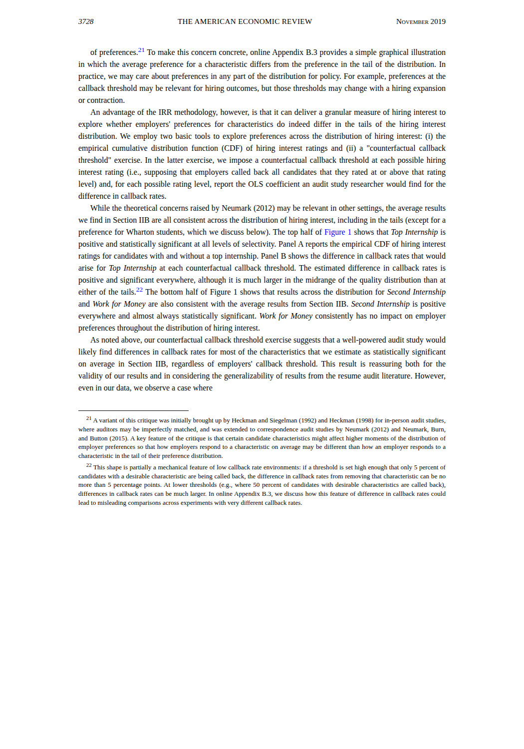3728 THE AMERICAN ECONOMIC REVIEW November 2019
of preferences.21 To make this concern concrete, online Appendix B.3 provides a simple graphical illustration in which the average preference for a characteristic differs from the preference in the tail of the distribution. In practice, we may care about preferences in any part of the distribution for policy. For example, preferences at the callback threshold may be relevant for hiring outcomes, but those thresholds may change with a hiring expansion or contraction.
An advantage of the IRR methodology, however, is that it can deliver a granular measure of hiring interest to explore whether employers' preferences for characteristics do indeed differ in the tails of the hiring interest distribution. We employ two basic tools to explore preferences across the distribution of hiring interest: (i) the empirical cumulative distribution function (CDF) of hiring interest ratings and (ii) a "counterfactual callback threshold" exercise. In the latter exercise, we impose a counterfactual callback threshold at each possible hiring interest rating (i.e., supposing that employers called back all candidates that they rated at or above that rating level) and, for each possible rating level, report the OLS coefficient an audit study researcher would find for the difference in callback rates.
While the theoretical concerns raised by Neumark (2012) may be relevant in other settings, the average results we find in Section IIB are all consistent across the distribution of hiring interest, including in the tails (except for a preference for Wharton students, which we discuss below). The top half of Figure 1 shows that Top Internship is positive and statistically significant at all levels of selectivity. Panel A reports the empirical CDF of hiring interest ratings for candidates with and without a top internship. Panel B shows the difference in callback rates that would arise for Top Internship at each counterfactual callback threshold. The estimated difference in callback rates is positive and significant everywhere, although it is much larger in the midrange of the quality distribution than at either of the tails.22 The bottom half of Figure 1 shows that results across the distribution for Second Internship and Work for Money are also consistent with the average results from Section IIB. Second Internship is positive everywhere and almost always statistically significant. Work for Money consistently has no impact on employer preferences throughout the distribution of hiring interest.
As noted above, our counterfactual callback threshold exercise suggests that a well-powered audit study would likely find differences in callback rates for most of the characteristics that we estimate as statistically significant on average in Section IIB, regardless of employers' callback threshold. This result is reassuring both for the validity of our results and in considering the generalizability of results from the resume audit literature. However, even in our data, we observe a case where
21 A variant of this critique was initially brought up by Heckman and Siegelman (1992) and Heckman (1998) for in-person audit studies, where auditors may be imperfectly matched, and was extended to correspondence audit studies by Neumark (2012) and Neumark, Burn, and Button (2015). A key feature of the critique is that certain candidate characteristics might affect higher moments of the distribution of employer preferences so that how employers respond to a characteristic on average may be different than how an employer responds to a characteristic in the tail of their preference distribution.
22 This shape is partially a mechanical feature of low callback rate environments: if a threshold is set high enough that only 5 percent of candidates with a desirable characteristic are being called back, the difference in callback rates from removing that characteristic can be no more than 5 percentage points. At lower thresholds (e.g., where 50 percent of candidates with desirable characteristics are called back), differences in callback rates can be much larger. In online Appendix B.3, we discuss how this feature of difference in callback rates could lead to misleading comparisons across experiments with very different callback rates.